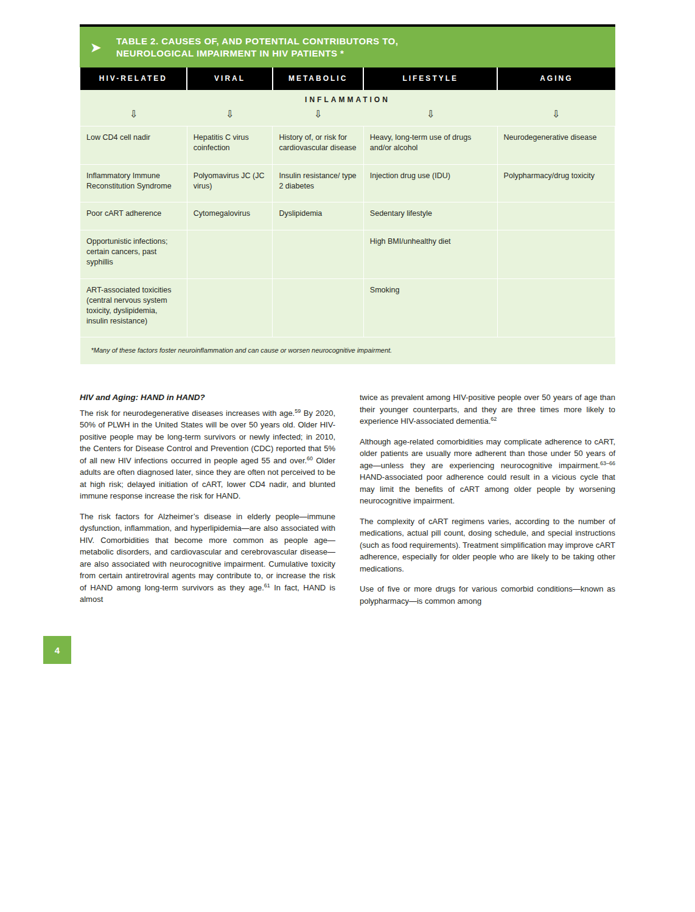➤ Table 2. Causes of, and Potential Contributors to,
Neurological Impairment in HIV Patients *
| HIV-RELATED | VIRAL | METABOLIC | LIFESTYLE | AGING |
| --- | --- | --- | --- | --- |
| INFLAMMATION |
| ⇩ | ⇩ | ⇩ | ⇩ | ⇩ |
| Low CD4 cell nadir | Hepatitis C virus coinfection | History of, or risk for cardiovascular disease | Heavy, long-term use of drugs and/or alcohol | Neurodegenerative disease |
| Inflammatory Immune Reconstitution Syndrome | Polyomavirus JC (JC virus) | Insulin resistance/ type 2 diabetes | Injection drug use (IDU) | Polypharmacy/drug toxicity |
| Poor cART adherence | Cytomegalovirus | Dyslipidemia | Sedentary lifestyle | |
| Opportunistic infections; certain cancers, past syphillis | | | High BMI/unhealthy diet | |
| ART-associated toxicities (central nervous system toxicity, dyslipidemia, insulin resistance) | | | Smoking | |
| *Many of these factors foster neuroinflammation and can cause or worsen neurocognitive impairment. |
HIV and Aging: HAND in HAND?
The risk for neurodegenerative diseases increases with age.59 By 2020, 50% of PLWH in the United States will be over 50 years old. Older HIV-positive people may be long-term survivors or newly infected; in 2010, the Centers for Disease Control and Prevention (CDC) reported that 5% of all new HIV infections occurred in people aged 55 and over.60 Older adults are often diagnosed later, since they are often not perceived to be at high risk; delayed initiation of cART, lower CD4 nadir, and blunted immune response increase the risk for HAND.
The risk factors for Alzheimer’s disease in elderly people—immune dysfunction, inflammation, and hyperlipidemia—are also associated with HIV. Comorbidities that become more common as people age—metabolic disorders, and cardiovascular and cerebrovascular disease—are also associated with neurocognitive impairment. Cumulative toxicity from certain antiretroviral agents may contribute to, or increase the risk of HAND among long-term survivors as they age.61 In fact, HAND is almost
twice as prevalent among HIV-positive people over 50 years of age than their younger counterparts, and they are three times more likely to experience HIV-associated dementia.62
Although age-related comorbidities may complicate adherence to cART, older patients are usually more adherent than those under 50 years of age—unless they are experiencing neurocognitive impairment.63–66 HAND-associated poor adherence could result in a vicious cycle that may limit the benefits of cART among older people by worsening neurocognitive impairment.
The complexity of cART regimens varies, according to the number of medications, actual pill count, dosing schedule, and special instructions (such as food requirements). Treatment simplification may improve cART adherence, especially for older people who are likely to be taking other medications.
Use of five or more drugs for various comorbid conditions—known as polypharmacy—is common among
4